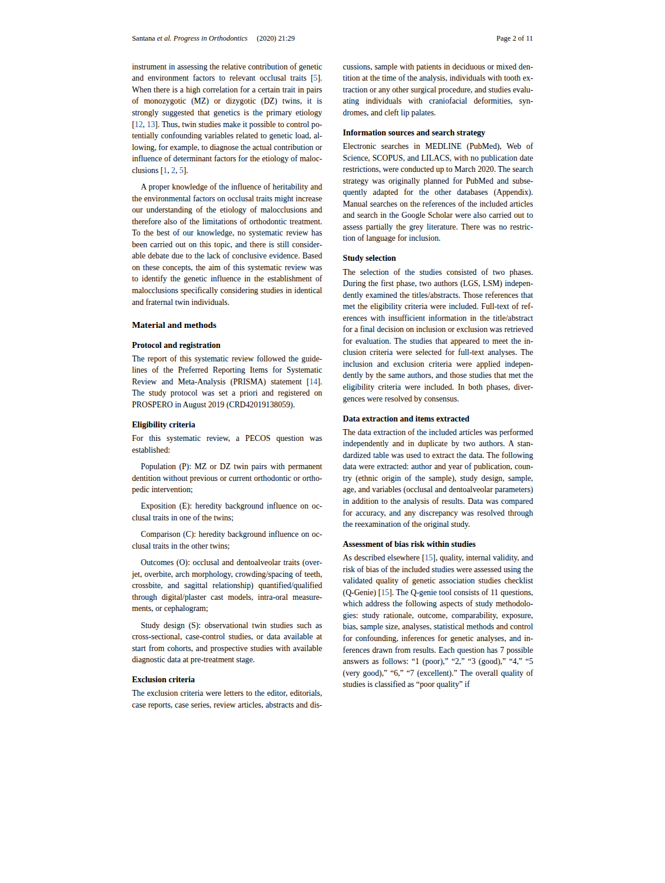Santana et al. Progress in Orthodontics (2020) 21:29
Page 2 of 11
instrument in assessing the relative contribution of genetic and environment factors to relevant occlusal traits [5]. When there is a high correlation for a certain trait in pairs of monozygotic (MZ) or dizygotic (DZ) twins, it is strongly suggested that genetics is the primary etiology [12, 13]. Thus, twin studies make it possible to control potentially confounding variables related to genetic load, allowing, for example, to diagnose the actual contribution or influence of determinant factors for the etiology of malocclusions [1, 2, 5].
A proper knowledge of the influence of heritability and the environmental factors on occlusal traits might increase our understanding of the etiology of malocclusions and therefore also of the limitations of orthodontic treatment. To the best of our knowledge, no systematic review has been carried out on this topic, and there is still considerable debate due to the lack of conclusive evidence. Based on these concepts, the aim of this systematic review was to identify the genetic influence in the establishment of malocclusions specifically considering studies in identical and fraternal twin individuals.
Material and methods
Protocol and registration
The report of this systematic review followed the guidelines of the Preferred Reporting Items for Systematic Review and Meta-Analysis (PRISMA) statement [14]. The study protocol was set a priori and registered on PROSPERO in August 2019 (CRD42019138059).
Eligibility criteria
For this systematic review, a PECOS question was established:
Population (P): MZ or DZ twin pairs with permanent dentition without previous or current orthodontic or orthopedic intervention;
Exposition (E): heredity background influence on occlusal traits in one of the twins;
Comparison (C): heredity background influence on occlusal traits in the other twins;
Outcomes (O): occlusal and dentoalveolar traits (overjet, overbite, arch morphology, crowding/spacing of teeth, crossbite, and sagittal relationship) quantified/qualified through digital/plaster cast models, intra-oral measurements, or cephalogram;
Study design (S): observational twin studies such as cross-sectional, case-control studies, or data available at start from cohorts, and prospective studies with available diagnostic data at pre-treatment stage.
Exclusion criteria
The exclusion criteria were letters to the editor, editorials, case reports, case series, review articles, abstracts and discussions, sample with patients in deciduous or mixed dentition at the time of the analysis, individuals with tooth extraction or any other surgical procedure, and studies evaluating individuals with craniofacial deformities, syndromes, and cleft lip palates.
Information sources and search strategy
Electronic searches in MEDLINE (PubMed), Web of Science, SCOPUS, and LILACS, with no publication date restrictions, were conducted up to March 2020. The search strategy was originally planned for PubMed and subsequently adapted for the other databases (Appendix). Manual searches on the references of the included articles and search in the Google Scholar were also carried out to assess partially the grey literature. There was no restriction of language for inclusion.
Study selection
The selection of the studies consisted of two phases. During the first phase, two authors (LGS, LSM) independently examined the titles/abstracts. Those references that met the eligibility criteria were included. Full-text of references with insufficient information in the title/abstract for a final decision on inclusion or exclusion was retrieved for evaluation. The studies that appeared to meet the inclusion criteria were selected for full-text analyses. The inclusion and exclusion criteria were applied independently by the same authors, and those studies that met the eligibility criteria were included. In both phases, divergences were resolved by consensus.
Data extraction and items extracted
The data extraction of the included articles was performed independently and in duplicate by two authors. A standardized table was used to extract the data. The following data were extracted: author and year of publication, country (ethnic origin of the sample), study design, sample, age, and variables (occlusal and dentoalveolar parameters) in addition to the analysis of results. Data was compared for accuracy, and any discrepancy was resolved through the reexamination of the original study.
Assessment of bias risk within studies
As described elsewhere [15], quality, internal validity, and risk of bias of the included studies were assessed using the validated quality of genetic association studies checklist (Q-Genie) [15]. The Q-genie tool consists of 11 questions, which address the following aspects of study methodologies: study rationale, outcome, comparability, exposure, bias, sample size, analyses, statistical methods and control for confounding, inferences for genetic analyses, and inferences drawn from results. Each question has 7 possible answers as follows: “1 (poor),” “2,” “3 (good),” “4,” “5 (very good),” “6,” “7 (excellent).” The overall quality of studies is classified as “poor quality” if